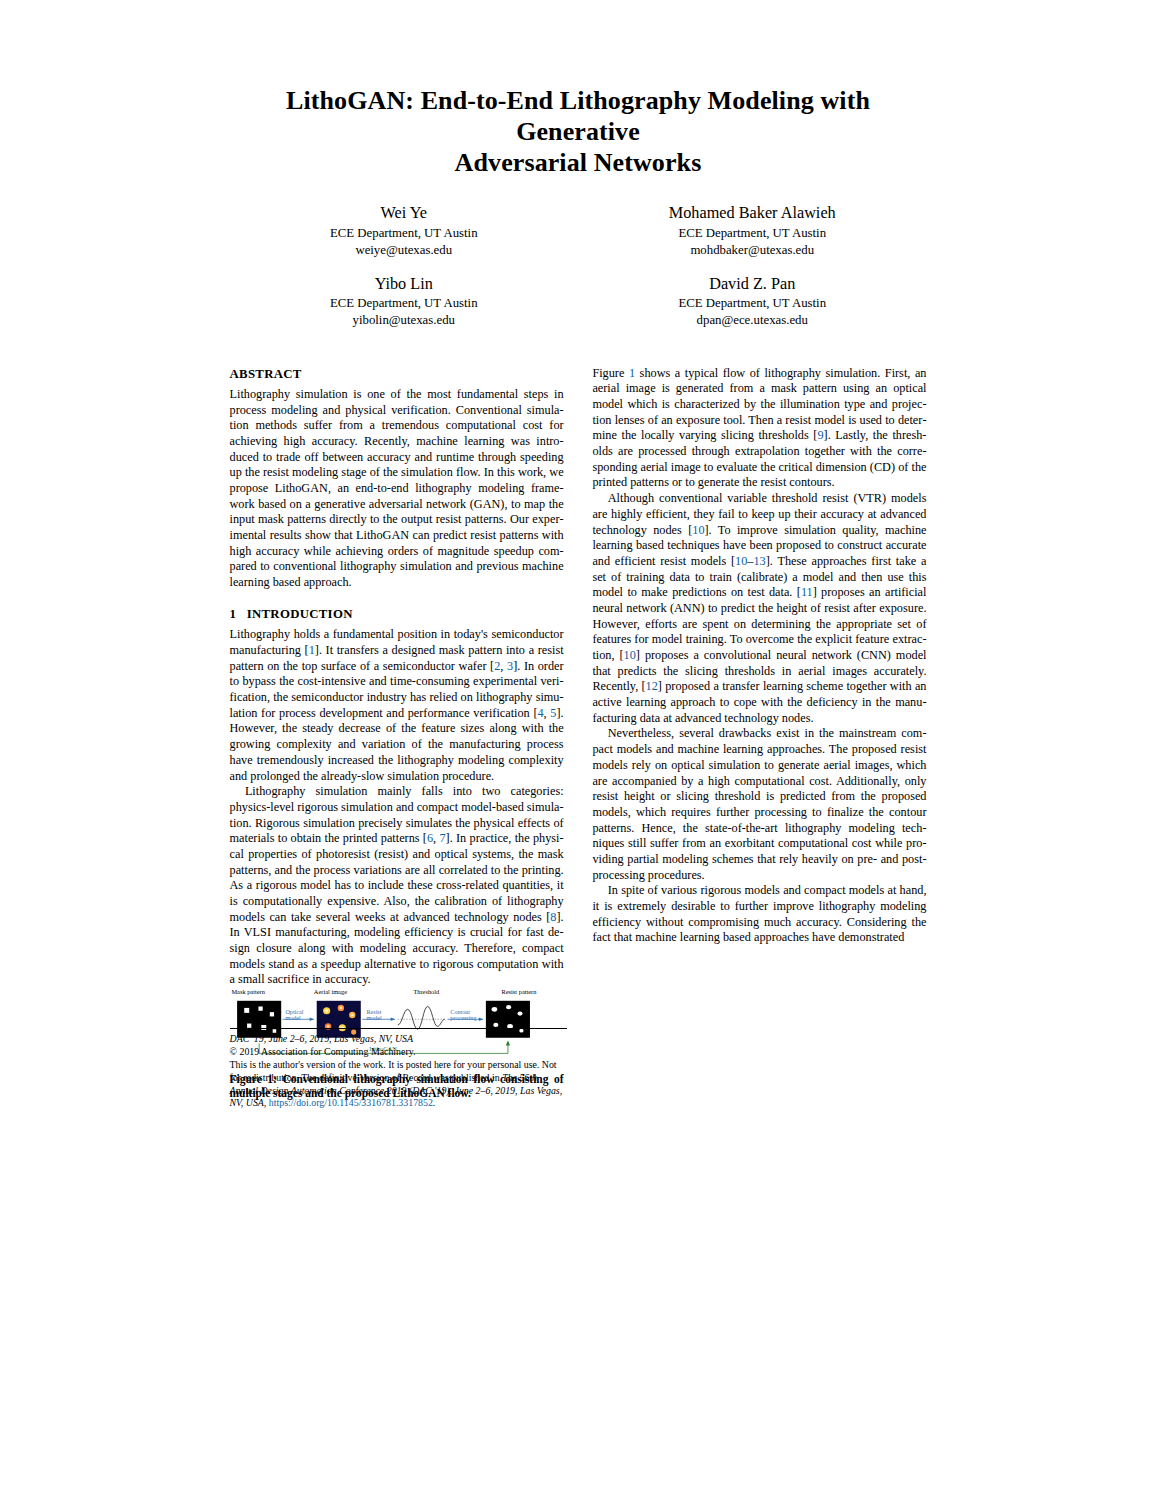LithoGAN: End-to-End Lithography Modeling with Generative
Adversarial Networks
| Wei Ye ECE Department, UT Austin weiye@utexas.edu | Mohamed Baker Alawieh ECE Department, UT Austin mohdbaker@utexas.edu |
| Yibo Lin ECE Department, UT Austin yibolin@utexas.edu | David Z. Pan ECE Department, UT Austin dpan@ece.utexas.edu |
ABSTRACT
Lithography simulation is one of the most fundamental steps in process modeling and physical verification. Conventional simulation methods suffer from a tremendous computational cost for achieving high accuracy. Recently, machine learning was introduced to trade off between accuracy and runtime through speeding up the resist modeling stage of the simulation flow. In this work, we propose LithoGAN, an end-to-end lithography modeling framework based on a generative adversarial network (GAN), to map the input mask patterns directly to the output resist patterns. Our experimental results show that LithoGAN can predict resist patterns with high accuracy while achieving orders of magnitude speedup compared to conventional lithography simulation and previous machine learning based approach.
1 INTRODUCTION
Lithography holds a fundamental position in today's semiconductor manufacturing [1]. It transfers a designed mask pattern into a resist pattern on the top surface of a semiconductor wafer [2, 3]. In order to bypass the cost-intensive and time-consuming experimental verification, the semiconductor industry has relied on lithography simulation for process development and performance verification [4, 5]. However, the steady decrease of the feature sizes along with the growing complexity and variation of the manufacturing process have tremendously increased the lithography modeling complexity and prolonged the already-slow simulation procedure.
Lithography simulation mainly falls into two categories: physics-level rigorous simulation and compact model-based simulation. Rigorous simulation precisely simulates the physical effects of materials to obtain the printed patterns [6, 7]. In practice, the physical properties of photoresist (resist) and optical systems, the mask patterns, and the process variations are all correlated to the printing. As a rigorous model has to include these cross-related quantities, it is computationally expensive. Also, the calibration of lithography models can take several weeks at advanced technology nodes [8]. In VLSI manufacturing, modeling efficiency is crucial for fast design closure along with modeling accuracy. Therefore, compact models stand as a speedup alternative to rigorous computation with a small sacrifice in accuracy.
Mask pattern Aerial image Threshold Resist pattern Optical model Resist model Contour processing LithoGAN
Figure 1: Conventional lithography simulation flow consisting of multiple stages and the proposed LithoGAN flow.
Figure 1 shows a typical flow of lithography simulation. First, an aerial image is generated from a mask pattern using an optical model which is characterized by the illumination type and projection lenses of an exposure tool. Then a resist model is used to determine the locally varying slicing thresholds [9]. Lastly, the thresholds are processed through extrapolation together with the corresponding aerial image to evaluate the critical dimension (CD) of the printed patterns or to generate the resist contours.
Although conventional variable threshold resist (VTR) models are highly efficient, they fail to keep up their accuracy at advanced technology nodes [10]. To improve simulation quality, machine learning based techniques have been proposed to construct accurate and efficient resist models [10–13]. These approaches first take a set of training data to train (calibrate) a model and then use this model to make predictions on test data. [11] proposes an artificial neural network (ANN) to predict the height of resist after exposure. However, efforts are spent on determining the appropriate set of features for model training. To overcome the explicit feature extraction, [10] proposes a convolutional neural network (CNN) model that predicts the slicing thresholds in aerial images accurately. Recently, [12] proposed a transfer learning scheme together with an active learning approach to cope with the deficiency in the manufacturing data at advanced technology nodes.
Nevertheless, several drawbacks exist in the mainstream compact models and machine learning approaches. The proposed resist models rely on optical simulation to generate aerial images, which are accompanied by a high computational cost. Additionally, only resist height or slicing threshold is predicted from the proposed models, which requires further processing to finalize the contour patterns. Hence, the state-of-the-art lithography modeling techniques still suffer from an exorbitant computational cost while providing partial modeling schemes that rely heavily on pre- and post-processing procedures.
In spite of various rigorous models and compact models at hand, it is extremely desirable to further improve lithography modeling efficiency without compromising much accuracy. Considering the fact that machine learning based approaches have demonstrated
DAC '19, June 2–6, 2019, Las Vegas, NV, USA
© 2019 Association for Computing Machinery.
This is the author's version of the work. It is posted here for your personal use. Not for redistribution. The definitive Version of Record was published in The 56th Annual Design Automation Conference 2019 (DAC '19), June 2–6, 2019, Las Vegas, NV, USA, https://doi.org/10.1145/3316781.3317852.